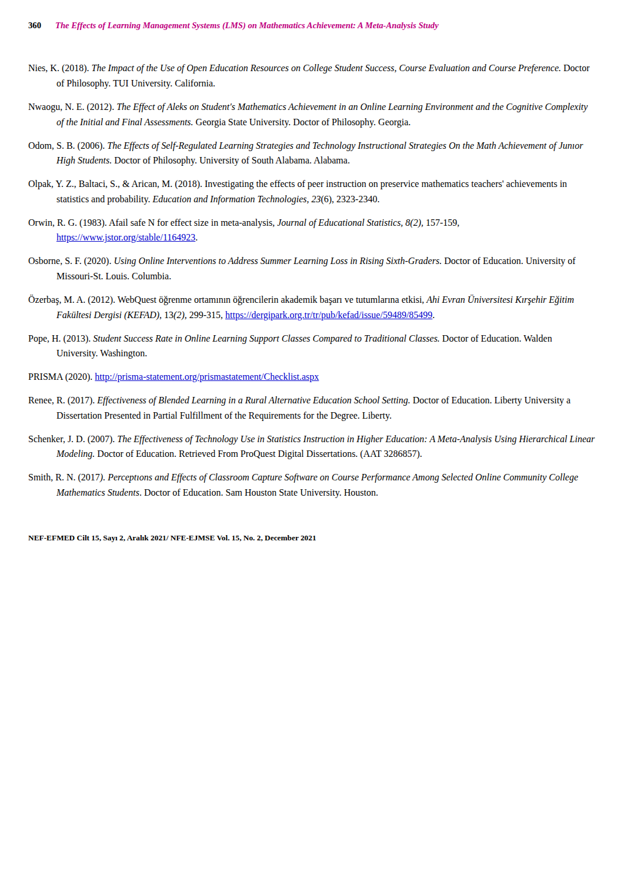360 The Effects of Learning Management Systems (LMS) on Mathematics Achievement: A Meta-Analysis Study
Nies, K. (2018). The Impact of the Use of Open Education Resources on College Student Success, Course Evaluation and Course Preference. Doctor of Philosophy. TUI University. California.
Nwaogu, N. E. (2012). The Effect of Aleks on Student's Mathematics Achievement in an Online Learning Environment and the Cognitive Complexity of the Initial and Final Assessments. Georgia State University. Doctor of Philosophy. Georgia.
Odom, S. B. (2006). The Effects of Self-Regulated Learning Strategies and Technology Instructional Strategies On the Math Achievement of Junıor High Students. Doctor of Philosophy. University of South Alabama. Alabama.
Olpak, Y. Z., Baltaci, S., & Arican, M. (2018). Investigating the effects of peer instruction on preservice mathematics teachers' achievements in statistics and probability. Education and Information Technologies, 23(6), 2323-2340.
Orwin, R. G. (1983). Afail safe N for effect size in meta-analysis, Journal of Educational Statistics, 8(2), 157-159, https://www.jstor.org/stable/1164923.
Osborne, S. F. (2020). Using Online Interventions to Address Summer Learning Loss in Rising Sixth-Graders. Doctor of Education. University of Missouri-St. Louis. Columbia.
Özerbaş, M. A. (2012). WebQuest öğrenme ortamının öğrencilerin akademik başarı ve tutumlarına etkisi, Ahi Evran Üniversitesi Kırşehir Eğitim Fakültesi Dergisi (KEFAD), 13(2), 299-315, https://dergipark.org.tr/tr/pub/kefad/issue/59489/85499.
Pope, H. (2013). Student Success Rate in Online Learning Support Classes Compared to Traditional Classes. Doctor of Education. Walden University. Washington.
PRISMA (2020). http://prisma-statement.org/prismastatement/Checklist.aspx
Renee, R. (2017). Effectiveness of Blended Learning in a Rural Alternative Education School Setting. Doctor of Education. Liberty University a Dissertation Presented in Partial Fulfillment of the Requirements for the Degree. Liberty.
Schenker, J. D. (2007). The Effectiveness of Technology Use in Statistics Instruction in Higher Education: A Meta-Analysis Using Hierarchical Linear Modeling. Doctor of Education. Retrieved From ProQuest Digital Dissertations. (AAT 3286857).
Smith, R. N. (2017). Perceptıons and Effects of Classroom Capture Software on Course Performance Among Selected Online Community College Mathematics Students. Doctor of Education. Sam Houston State University. Houston.
NEF-EFMED Cilt 15, Sayı 2, Aralık 2021/ NFE-EJMSE Vol. 15, No. 2, December 2021